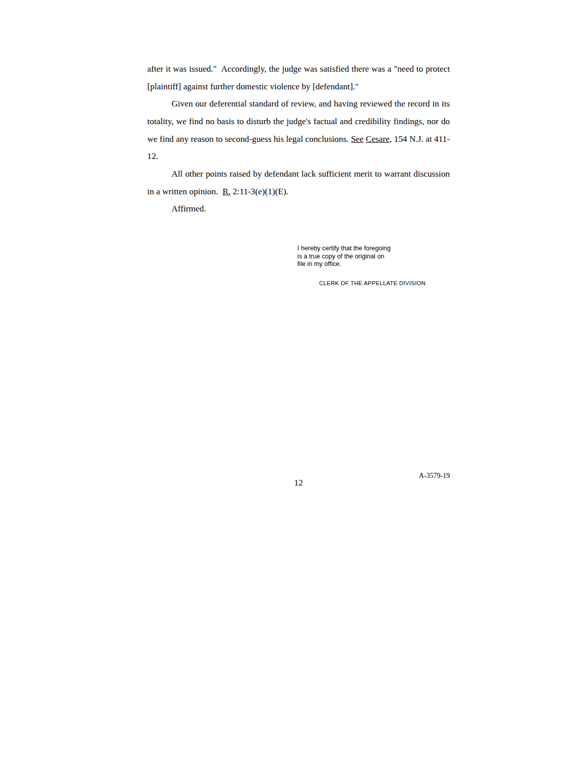after it was issued." Accordingly, the judge was satisfied there was a "need to protect [plaintiff] against further domestic violence by [defendant]."
Given our deferential standard of review, and having reviewed the record in its totality, we find no basis to disturb the judge's factual and credibility findings, nor do we find any reason to second-guess his legal conclusions. See Cesare, 154 N.J. at 411-12.
All other points raised by defendant lack sufficient merit to warrant discussion in a written opinion. R. 2:11-3(e)(1)(E).
Affirmed.
I hereby certify that the foregoing
is a true copy of the original on
file in my office.
  
CLERK OF THE APPELLATE DIVISION
12
A-3579-19